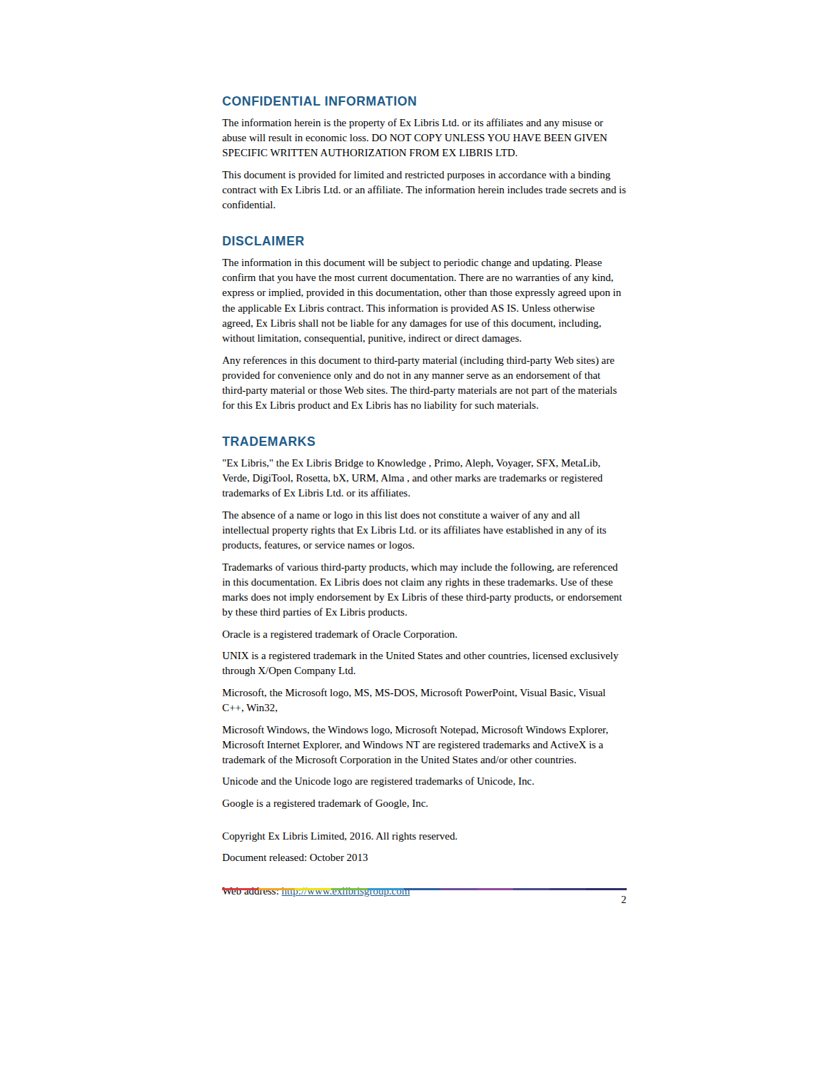Confidential Information
The information herein is the property of Ex Libris Ltd. or its affiliates and any misuse or abuse will result in economic loss. DO NOT COPY UNLESS YOU HAVE BEEN GIVEN SPECIFIC WRITTEN AUTHORIZATION FROM EX LIBRIS LTD.
This document is provided for limited and restricted purposes in accordance with a binding contract with Ex Libris Ltd. or an affiliate. The information herein includes trade secrets and is confidential.
Disclaimer
The information in this document will be subject to periodic change and updating. Please confirm that you have the most current documentation. There are no warranties of any kind, express or implied, provided in this documentation, other than those expressly agreed upon in the applicable Ex Libris contract. This information is provided AS IS. Unless otherwise agreed, Ex Libris shall not be liable for any damages for use of this document, including, without limitation, consequential, punitive, indirect or direct damages.
Any references in this document to third-party material (including third-party Web sites) are provided for convenience only and do not in any manner serve as an endorsement of that third-party material or those Web sites. The third-party materials are not part of the materials for this Ex Libris product and Ex Libris has no liability for such materials.
Trademarks
"Ex Libris," the Ex Libris Bridge to Knowledge , Primo, Aleph, Voyager, SFX, MetaLib, Verde, DigiTool, Rosetta, bX, URM, Alma , and other marks are trademarks or registered trademarks of Ex Libris Ltd. or its affiliates.
The absence of a name or logo in this list does not constitute a waiver of any and all intellectual property rights that Ex Libris Ltd. or its affiliates have established in any of its products, features, or service names or logos.
Trademarks of various third-party products, which may include the following, are referenced in this documentation. Ex Libris does not claim any rights in these trademarks. Use of these marks does not imply endorsement by Ex Libris of these third-party products, or endorsement by these third parties of Ex Libris products.
Oracle is a registered trademark of Oracle Corporation.
UNIX is a registered trademark in the United States and other countries, licensed exclusively through X/Open Company Ltd.
Microsoft, the Microsoft logo, MS, MS-DOS, Microsoft PowerPoint, Visual Basic, Visual C++, Win32,
Microsoft Windows, the Windows logo, Microsoft Notepad, Microsoft Windows Explorer, Microsoft Internet Explorer, and Windows NT are registered trademarks and ActiveX is a trademark of the Microsoft Corporation in the United States and/or other countries.
Unicode and the Unicode logo are registered trademarks of Unicode, Inc.
Google is a registered trademark of Google, Inc.
Copyright Ex Libris Limited, 2016. All rights reserved.
Document released: October 2013
Web address: http://www.exlibrisgroup.com
2